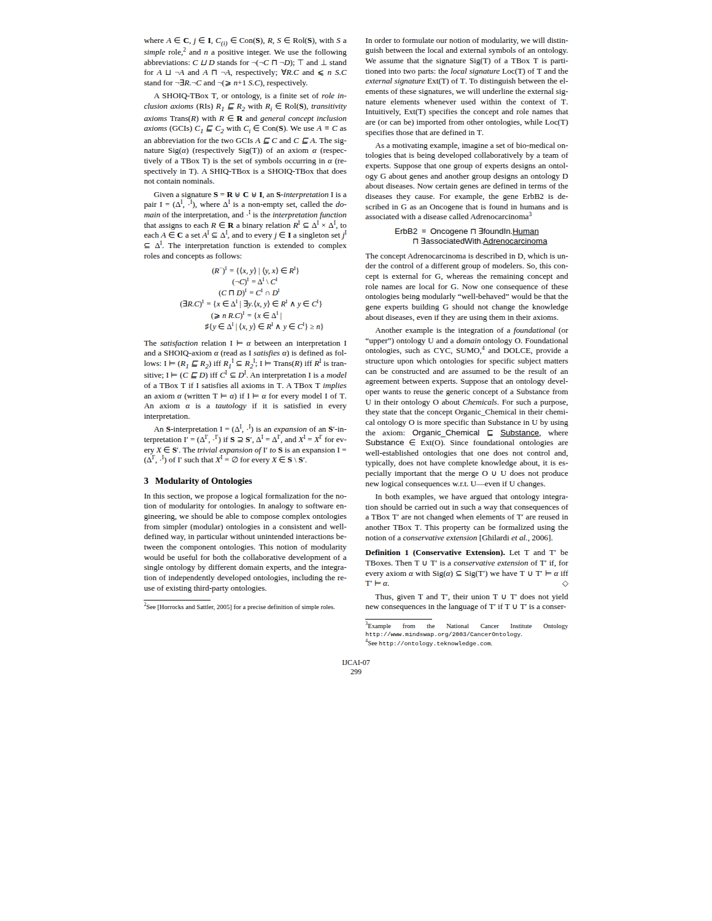where A ∈ C, j ∈ I, C(i) ∈ Con(S), R, S ∈ Rol(S), with S a simple role,2 and n a positive integer. We use the following abbreviations: C ⊔ D stands for ¬(¬C ⊓ ¬D); ⊤ and ⊥ stand for A ⊔ ¬A and A ⊓ ¬A, respectively; ∀R.C and ⩽ n S.C stand for ¬∃R.¬C and ¬(⩾ n+1 S.C), respectively.
A SHOIQ-TBox T, or ontology, is a finite set of role inclusion axioms (RIs) R1 ⊑ R2 with Ri ∈ Rol(S), transitivity axioms Trans(R) with R ∈ R and general concept inclusion axioms (GCIs) C1 ⊑ C2 with Ci ∈ Con(S). We use A ≡ C as an abbreviation for the two GCIs A ⊑ C and C ⊑ A. The signature Sig(α) (respectively Sig(T)) of an axiom α (respectively of a TBox T) is the set of symbols occurring in α (respectively in T). A SHIQ-TBox is a SHOIQ-TBox that does not contain nominals.
Given a signature S = R ⊎ C ⊎ I, an S-interpretation I is a pair I = (ΔI, ·I), where ΔI is a non-empty set, called the domain of the interpretation, and ·I is the interpretation function that assigns to each R ∈ R a binary relation RI ⊆ ΔI × ΔI, to each A ∈ C a set AI ⊆ ΔI, and to every j ∈ I a singleton set jI ⊆ ΔI. The interpretation function is extended to complex roles and concepts as follows:
(R−)I= {⟨x, y⟩ | ⟨y, x⟩ ∈ RI}
(¬C)I= ΔI \ CI
(C ⊓ D)I= CI ∩ DI
(∃R.C)I= {x ∈ ΔI | ∃y.⟨x, y⟩ ∈ RI ∧ y ∈ CI}
(⩾ n R.C)I= {x ∈ ΔI |
♯{y ∈ ΔI | ⟨x, y⟩ ∈ RI ∧ y ∈ CI} ≥ n}
The satisfaction relation I ⊨ α between an interpretation I and a SHOIQ-axiom α (read as I satisfies α) is defined as follows: I ⊨ (R1 ⊑ R2) iff R1I ⊆ R2I; I ⊨ Trans(R) iff RI is transitive; I ⊨ (C ⊑ D) iff CI ⊆ DI. An interpretation I is a model of a TBox T if I satisfies all axioms in T. A TBox T implies an axiom α (written T ⊨ α) if I ⊨ α for every model I of T. An axiom α is a tautology if it is satisfied in every interpretation.
An S-interpretation I = (ΔI, ·I) is an expansion of an S′-interpretation I′ = (ΔI′, ·I′) if S ⊇ S′, ΔI = ΔI′, and XI = XI′ for every X ∈ S′. The trivial expansion of I′ to S is an expansion I = (ΔI′, ·I) of I′ such that XI = ∅ for every X ∈ S \ S′.
3 Modularity of Ontologies
In this section, we propose a logical formalization for the notion of modularity for ontologies. In analogy to software engineering, we should be able to compose complex ontologies from simpler (modular) ontologies in a consistent and well-defined way, in particular without unintended interactions between the component ontologies. This notion of modularity would be useful for both the collaborative development of a single ontology by different domain experts, and the integration of independently developed ontologies, including the reuse of existing third-party ontologies.
2See [Horrocks and Sattler, 2005] for a precise definition of simple roles.
In order to formulate our notion of modularity, we will distinguish between the local and external symbols of an ontology. We assume that the signature Sig(T) of a TBox T is partitioned into two parts: the local signature Loc(T) of T and the external signature Ext(T) of T. To distinguish between the elements of these signatures, we will underline the external signature elements whenever used within the context of T. Intuitively, Ext(T) specifies the concept and role names that are (or can be) imported from other ontologies, while Loc(T) specifies those that are defined in T.
As a motivating example, imagine a set of bio-medical ontologies that is being developed collaboratively by a team of experts. Suppose that one group of experts designs an ontology G about genes and another group designs an ontology D about diseases. Now certain genes are defined in terms of the diseases they cause. For example, the gene ErbB2 is described in G as an Oncogene that is found in humans and is associated with a disease called Adrenocarcinoma3
ErbB2 ≡ Oncogene ⊓ ∃foundIn.Human ⊓ ∃associatedWith.Adrenocarcinoma
The concept Adrenocarcinoma is described in D, which is under the control of a different group of modelers. So, this concept is external for G, whereas the remaining concept and role names are local for G. Now one consequence of these ontologies being modularly “well-behaved” would be that the gene experts building G should not change the knowledge about diseases, even if they are using them in their axioms.
Another example is the integration of a foundational (or “upper”) ontology U and a domain ontology O. Foundational ontologies, such as CYC, SUMO,4 and DOLCE, provide a structure upon which ontologies for specific subject matters can be constructed and are assumed to be the result of an agreement between experts. Suppose that an ontology developer wants to reuse the generic concept of a Substance from U in their ontology O about Chemicals. For such a purpose, they state that the concept Organic_Chemical in their chemical ontology O is more specific than Substance in U by using the axiom: Organic_Chemical ⊑ Substance, where Substance ∈ Ext(O). Since foundational ontologies are well-established ontologies that one does not control and, typically, does not have complete knowledge about, it is especially important that the merge O ∪ U does not produce new logical consequences w.r.t. U—even if U changes.
In both examples, we have argued that ontology integration should be carried out in such a way that consequences of a TBox T′ are not changed when elements of T′ are reused in another TBox T. This property can be formalized using the notion of a conservative extension [Ghilardi et al., 2006].
Definition 1 (Conservative Extension). Let T and T′ be TBoxes. Then T ∪ T′ is a conservative extension of T′ if, for every axiom α with Sig(α) ⊆ Sig(T′) we have T ∪ T′ ⊨ α iff T′ ⊨ α. ◇
Thus, given T and T′, their union T ∪ T′ does not yield new consequences in the language of T′ if T ∪ T′ is a conser-
3Example from the National Cancer Institute Ontology http://www.mindswap.org/2003/CancerOntology.
4See http://ontology.teknowledge.com.
IJCAI-07 299